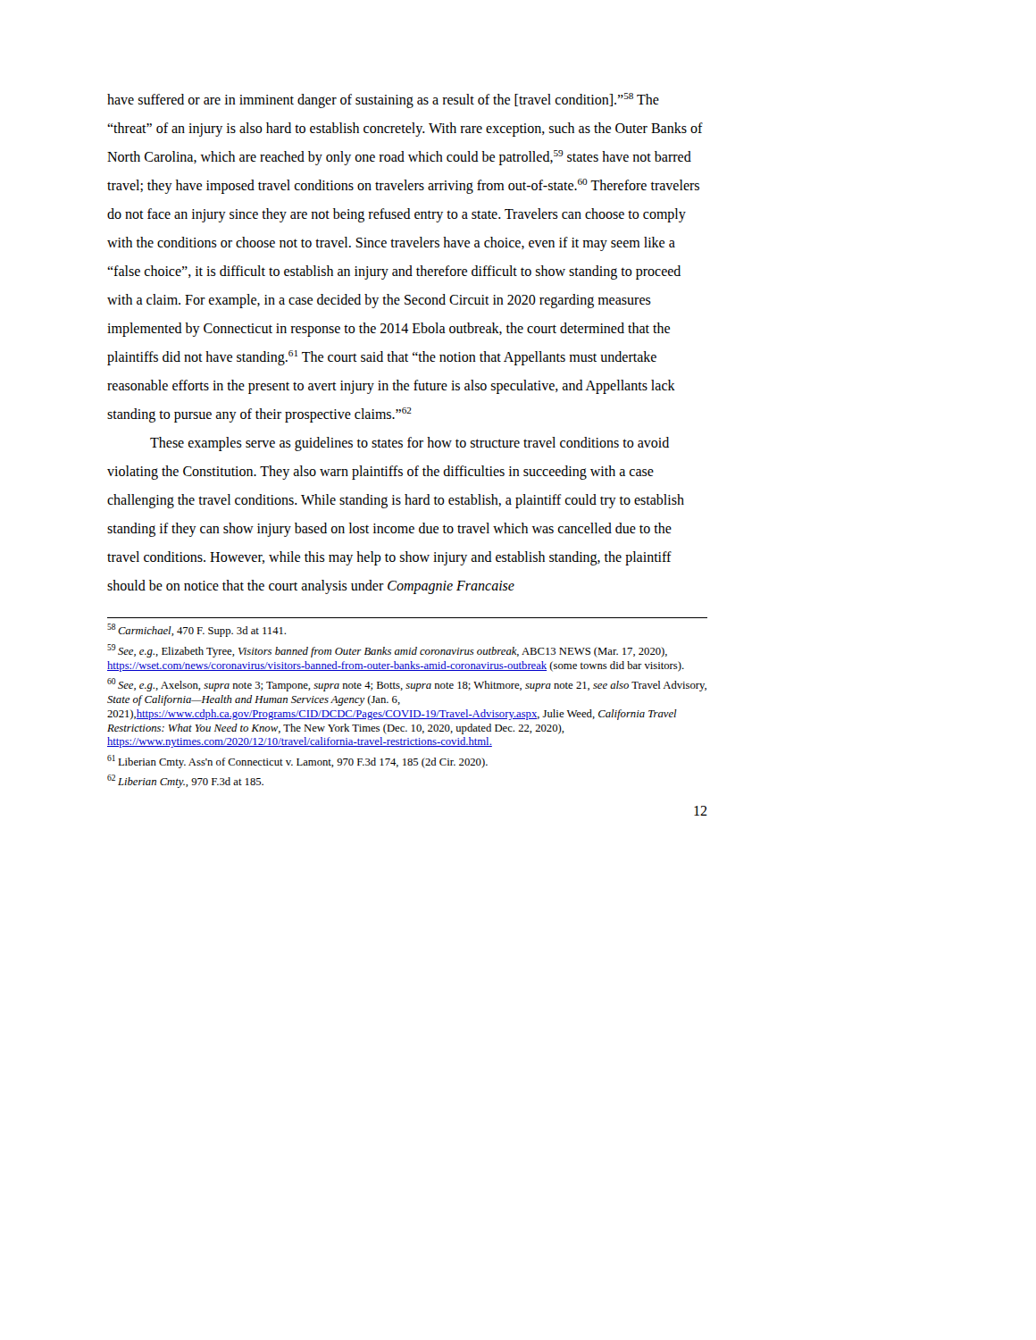have suffered or are in imminent danger of sustaining as a result of the [travel condition].”58 The “threat” of an injury is also hard to establish concretely. With rare exception, such as the Outer Banks of North Carolina, which are reached by only one road which could be patrolled,59 states have not barred travel; they have imposed travel conditions on travelers arriving from out-of-state.60 Therefore travelers do not face an injury since they are not being refused entry to a state. Travelers can choose to comply with the conditions or choose not to travel. Since travelers have a choice, even if it may seem like a “false choice”, it is difficult to establish an injury and therefore difficult to show standing to proceed with a claim. For example, in a case decided by the Second Circuit in 2020 regarding measures implemented by Connecticut in response to the 2014 Ebola outbreak, the court determined that the plaintiffs did not have standing.61 The court said that “the notion that Appellants must undertake reasonable efforts in the present to avert injury in the future is also speculative, and Appellants lack standing to pursue any of their prospective claims.”62
These examples serve as guidelines to states for how to structure travel conditions to avoid violating the Constitution. They also warn plaintiffs of the difficulties in succeeding with a case challenging the travel conditions. While standing is hard to establish, a plaintiff could try to establish standing if they can show injury based on lost income due to travel which was cancelled due to the travel conditions. However, while this may help to show injury and establish standing, the plaintiff should be on notice that the court analysis under Compagnie Francaise
58 Carmichael, 470 F. Supp. 3d at 1141.
59 See, e.g., Elizabeth Tyree, Visitors banned from Outer Banks amid coronavirus outbreak, ABC13 NEWS (Mar. 17, 2020), https://wset.com/news/coronavirus/visitors-banned-from-outer-banks-amid-coronavirus-outbreak (some towns did bar visitors).
60 See, e.g., Axelson, supra note 3; Tampone, supra note 4; Botts, supra note 18; Whitmore, supra note 21, see also Travel Advisory, State of California—Health and Human Services Agency (Jan. 6, 2021),https://www.cdph.ca.gov/Programs/CID/DCDC/Pages/COVID-19/Travel-Advisory.aspx, Julie Weed, California Travel Restrictions: What You Need to Know, The New York Times (Dec. 10, 2020, updated Dec. 22, 2020), https://www.nytimes.com/2020/12/10/travel/california-travel-restrictions-covid.html.
61 Liberian Cmty. Ass'n of Connecticut v. Lamont, 970 F.3d 174, 185 (2d Cir. 2020).
62 Liberian Cmty., 970 F.3d at 185.
12